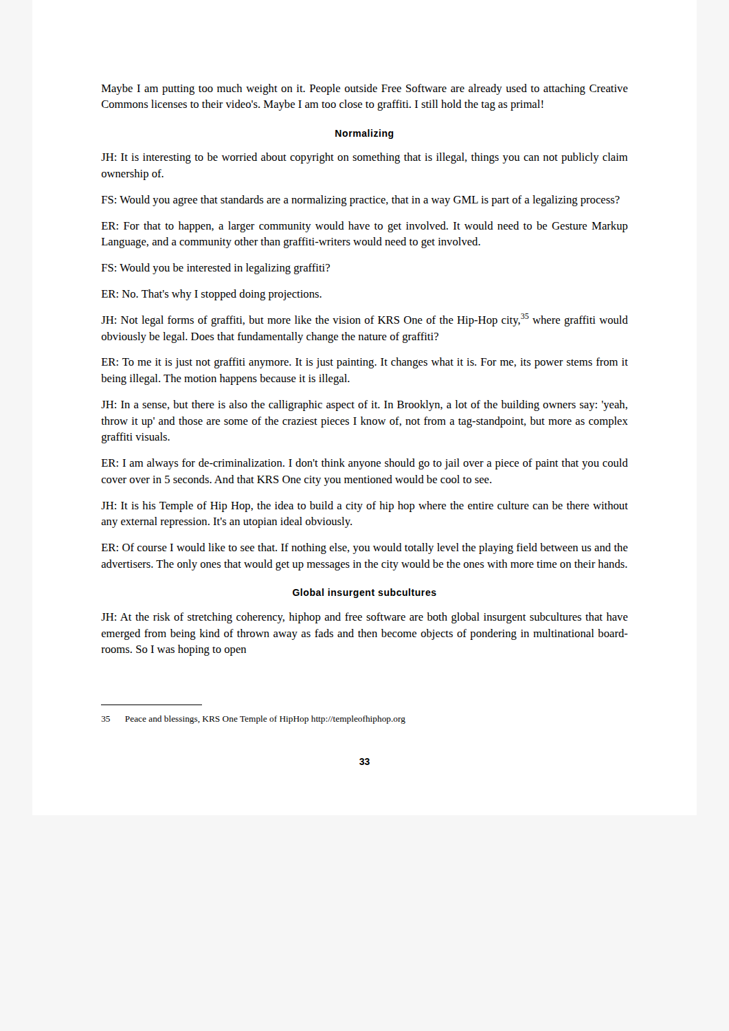Maybe I am putting too much weight on it. People outside Free Software are already used to attaching Creative Commons licenses to their video's. Maybe I am too close to graffiti. I still hold the tag as primal!
Normalizing
JH: It is interesting to be worried about copyright on something that is illegal, things you can not publicly claim ownership of.
FS: Would you agree that standards are a normalizing practice, that in a way GML is part of a legalizing process?
ER: For that to happen, a larger community would have to get involved. It would need to be Gesture Markup Language, and a community other than graffiti-writers would need to get involved.
FS: Would you be interested in legalizing graffiti?
ER: No. That's why I stopped doing projections.
JH: Not legal forms of graffiti, but more like the vision of KRS One of the Hip-Hop city,35 where graffiti would obviously be legal. Does that fundamentally change the nature of graffiti?
ER: To me it is just not graffiti anymore. It is just painting. It changes what it is. For me, its power stems from it being illegal. The motion happens because it is illegal.
JH: In a sense, but there is also the calligraphic aspect of it. In Brooklyn, a lot of the building owners say: 'yeah, throw it up' and those are some of the craziest pieces I know of, not from a tag-standpoint, but more as complex graffiti visuals.
ER: I am always for de-criminalization. I don't think anyone should go to jail over a piece of paint that you could cover over in 5 seconds. And that KRS One city you mentioned would be cool to see.
JH: It is his Temple of Hip Hop, the idea to build a city of hip hop where the entire culture can be there without any external repression. It's an utopian ideal obviously.
ER: Of course I would like to see that. If nothing else, you would totally level the playing field between us and the advertisers. The only ones that would get up messages in the city would be the ones with more time on their hands.
Global insurgent subcultures
JH: At the risk of stretching coherency, hiphop and free software are both global insurgent subcultures that have emerged from being kind of thrown away as fads and then become objects of pondering in multinational boardrooms. So I was hoping to open
35 Peace and blessings, KRS One Temple of HipHop http://templeofhiphop.org
33